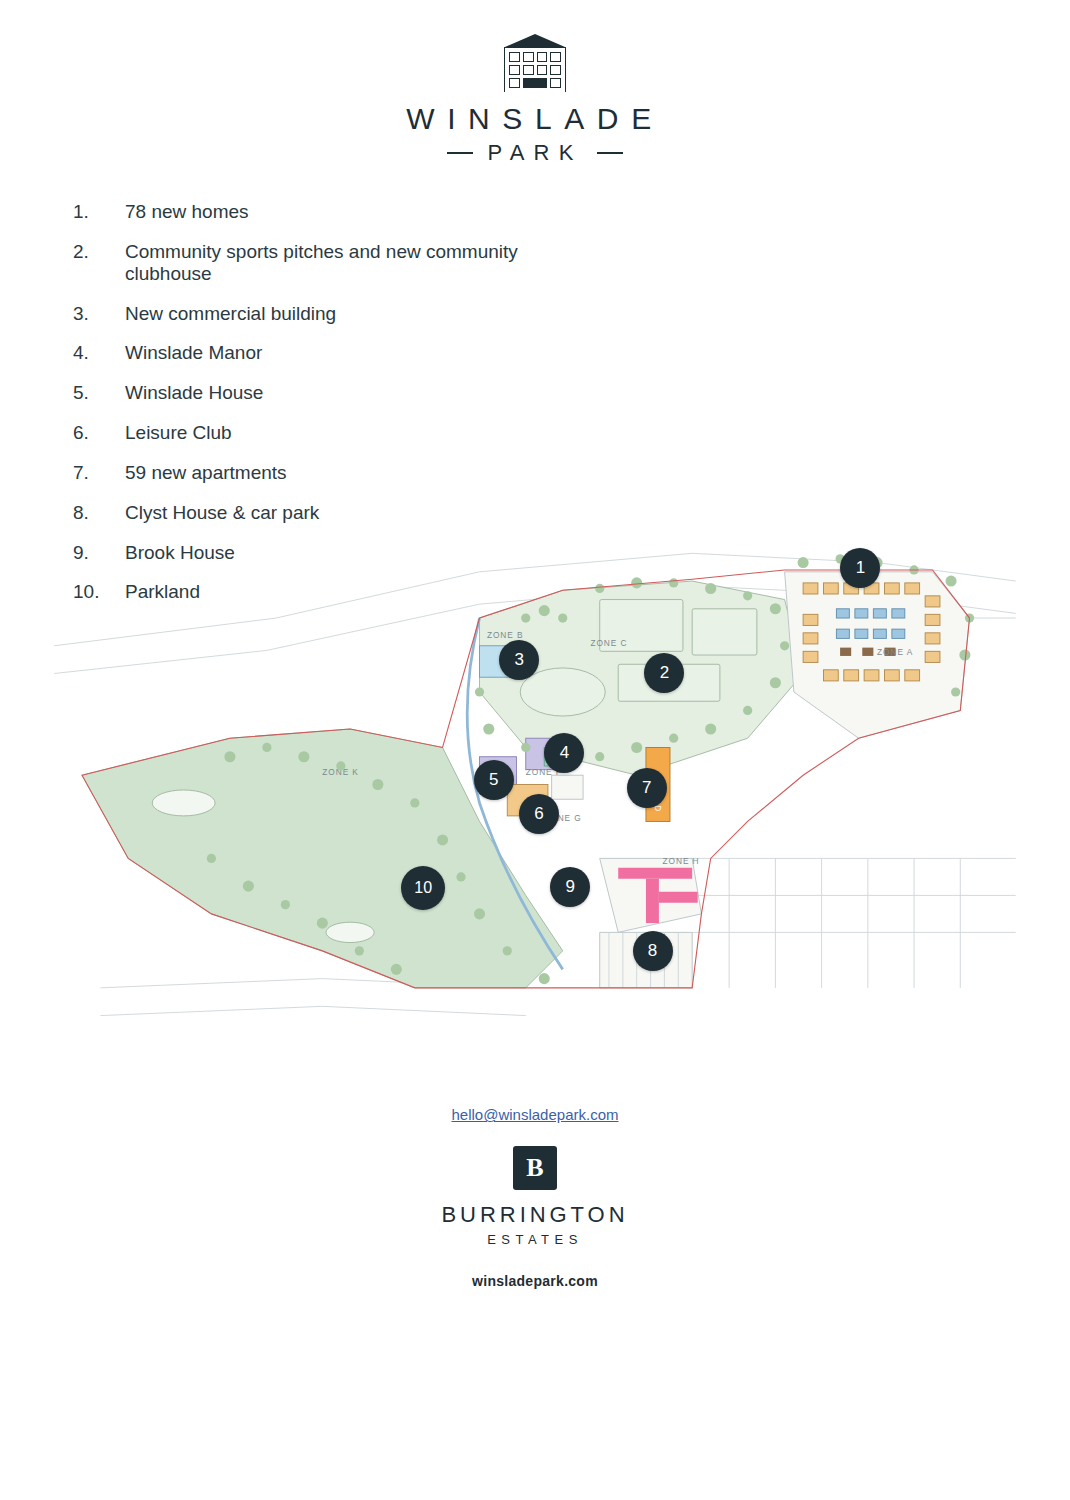Winslade
Park
78 new homes
Community sports pitches and new community clubhouse
New commercial building
Winslade Manor
Winslade House
Leisure Club
59 new apartments
Clyst House & car park
Brook House
Parkland
ZONE A ZONE B ZONE C ZONE F ZONE G ZONE D ZONE H ZONE J ZONE K
1
2
3
4
5
6
7
8
9
10
hello@winsladepark.com
B
Burrington
Estates
winsladepark.com